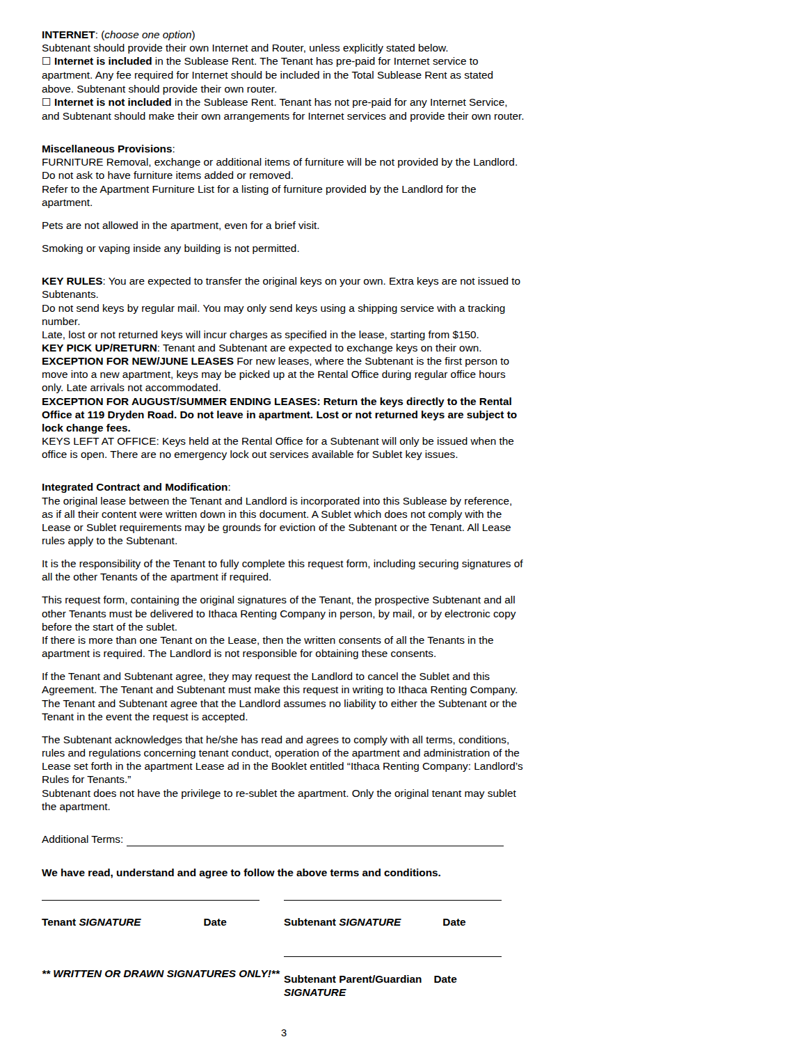INTERNET: (choose one option)
Subtenant should provide their own Internet and Router, unless explicitly stated below.
☐ Internet is included in the Sublease Rent. The Tenant has pre-paid for Internet service to apartment. Any fee required for Internet should be included in the Total Sublease Rent as stated above. Subtenant should provide their own router.
☐ Internet is not included in the Sublease Rent. Tenant has not pre-paid for any Internet Service, and Subtenant should make their own arrangements for Internet services and provide their own router.
Miscellaneous Provisions:
FURNITURE Removal, exchange or additional items of furniture will be not provided by the Landlord.
Do not ask to have furniture items added or removed.
Refer to the Apartment Furniture List for a listing of furniture provided by the Landlord for the apartment.
Pets are not allowed in the apartment, even for a brief visit.
Smoking or vaping inside any building is not permitted.
KEY RULES: You are expected to transfer the original keys on your own. Extra keys are not issued to Subtenants.
Do not send keys by regular mail. You may only send keys using a shipping service with a tracking number.
Late, lost or not returned keys will incur charges as specified in the lease, starting from $150.
KEY PICK UP/RETURN: Tenant and Subtenant are expected to exchange keys on their own.
EXCEPTION FOR NEW/JUNE LEASES For new leases, where the Subtenant is the first person to move into a new apartment, keys may be picked up at the Rental Office during regular office hours only. Late arrivals not accommodated.
EXCEPTION FOR AUGUST/SUMMER ENDING LEASES: Return the keys directly to the Rental Office at 119 Dryden Road. Do not leave in apartment. Lost or not returned keys are subject to lock change fees.
KEYS LEFT AT OFFICE: Keys held at the Rental Office for a Subtenant will only be issued when the office is open. There are no emergency lock out services available for Sublet key issues.
Integrated Contract and Modification:
The original lease between the Tenant and Landlord is incorporated into this Sublease by reference, as if all their content were written down in this document. A Sublet which does not comply with the Lease or Sublet requirements may be grounds for eviction of the Subtenant or the Tenant. All Lease rules apply to the Subtenant.
It is the responsibility of the Tenant to fully complete this request form, including securing signatures of all the other Tenants of the apartment if required.
This request form, containing the original signatures of the Tenant, the prospective Subtenant and all other Tenants must be delivered to Ithaca Renting Company in person, by mail, or by electronic copy before the start of the sublet.
If there is more than one Tenant on the Lease, then the written consents of all the Tenants in the apartment is required. The Landlord is not responsible for obtaining these consents.
If the Tenant and Subtenant agree, they may request the Landlord to cancel the Sublet and this Agreement. The Tenant and Subtenant must make this request in writing to Ithaca Renting Company. The Tenant and Subtenant agree that the Landlord assumes no liability to either the Subtenant or the Tenant in the event the request is accepted.
The Subtenant acknowledges that he/she has read and agrees to comply with all terms, conditions, rules and regulations concerning tenant conduct, operation of the apartment and administration of the Lease set forth in the apartment Lease ad in the Booklet entitled “Ithaca Renting Company: Landlord’s Rules for Tenants.”
Subtenant does not have the privilege to re-sublet the apartment. Only the original tenant may sublet the apartment.
Additional Terms:
We have read, understand and agree to follow the above terms and conditions.
| Tenant SIGNATURE Date | Subtenant SIGNATURE Date |
| ** WRITTEN OR DRAWN SIGNATURES ONLY!** | Subtenant Parent/Guardian Date SIGNATURE |
3